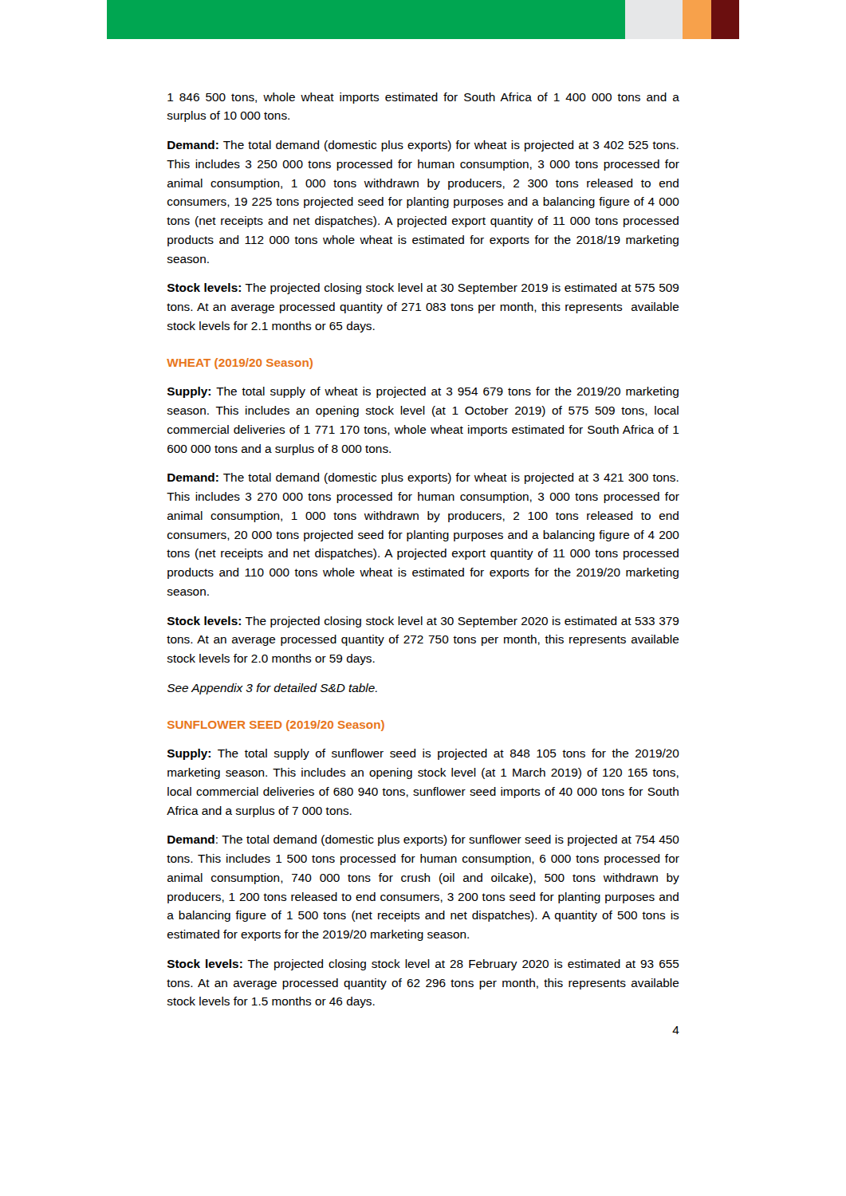1 846 500 tons, whole wheat imports estimated for South Africa of 1 400 000 tons and a surplus of 10 000 tons.
Demand: The total demand (domestic plus exports) for wheat is projected at 3 402 525 tons. This includes 3 250 000 tons processed for human consumption, 3 000 tons processed for animal consumption, 1 000 tons withdrawn by producers, 2 300 tons released to end consumers, 19 225 tons projected seed for planting purposes and a balancing figure of 4 000 tons (net receipts and net dispatches). A projected export quantity of 11 000 tons processed products and 112 000 tons whole wheat is estimated for exports for the 2018/19 marketing season.
Stock levels: The projected closing stock level at 30 September 2019 is estimated at 575 509 tons. At an average processed quantity of 271 083 tons per month, this represents available stock levels for 2.1 months or 65 days.
WHEAT (2019/20 Season)
Supply: The total supply of wheat is projected at 3 954 679 tons for the 2019/20 marketing season. This includes an opening stock level (at 1 October 2019) of 575 509 tons, local commercial deliveries of 1 771 170 tons, whole wheat imports estimated for South Africa of 1 600 000 tons and a surplus of 8 000 tons.
Demand: The total demand (domestic plus exports) for wheat is projected at 3 421 300 tons. This includes 3 270 000 tons processed for human consumption, 3 000 tons processed for animal consumption, 1 000 tons withdrawn by producers, 2 100 tons released to end consumers, 20 000 tons projected seed for planting purposes and a balancing figure of 4 200 tons (net receipts and net dispatches). A projected export quantity of 11 000 tons processed products and 110 000 tons whole wheat is estimated for exports for the 2019/20 marketing season.
Stock levels: The projected closing stock level at 30 September 2020 is estimated at 533 379 tons. At an average processed quantity of 272 750 tons per month, this represents available stock levels for 2.0 months or 59 days.
See Appendix 3 for detailed S&D table.
SUNFLOWER SEED (2019/20 Season)
Supply: The total supply of sunflower seed is projected at 848 105 tons for the 2019/20 marketing season. This includes an opening stock level (at 1 March 2019) of 120 165 tons, local commercial deliveries of 680 940 tons, sunflower seed imports of 40 000 tons for South Africa and a surplus of 7 000 tons.
Demand: The total demand (domestic plus exports) for sunflower seed is projected at 754 450 tons. This includes 1 500 tons processed for human consumption, 6 000 tons processed for animal consumption, 740 000 tons for crush (oil and oilcake), 500 tons withdrawn by producers, 1 200 tons released to end consumers, 3 200 tons seed for planting purposes and a balancing figure of 1 500 tons (net receipts and net dispatches). A quantity of 500 tons is estimated for exports for the 2019/20 marketing season.
Stock levels: The projected closing stock level at 28 February 2020 is estimated at 93 655 tons. At an average processed quantity of 62 296 tons per month, this represents available stock levels for 1.5 months or 46 days.
4